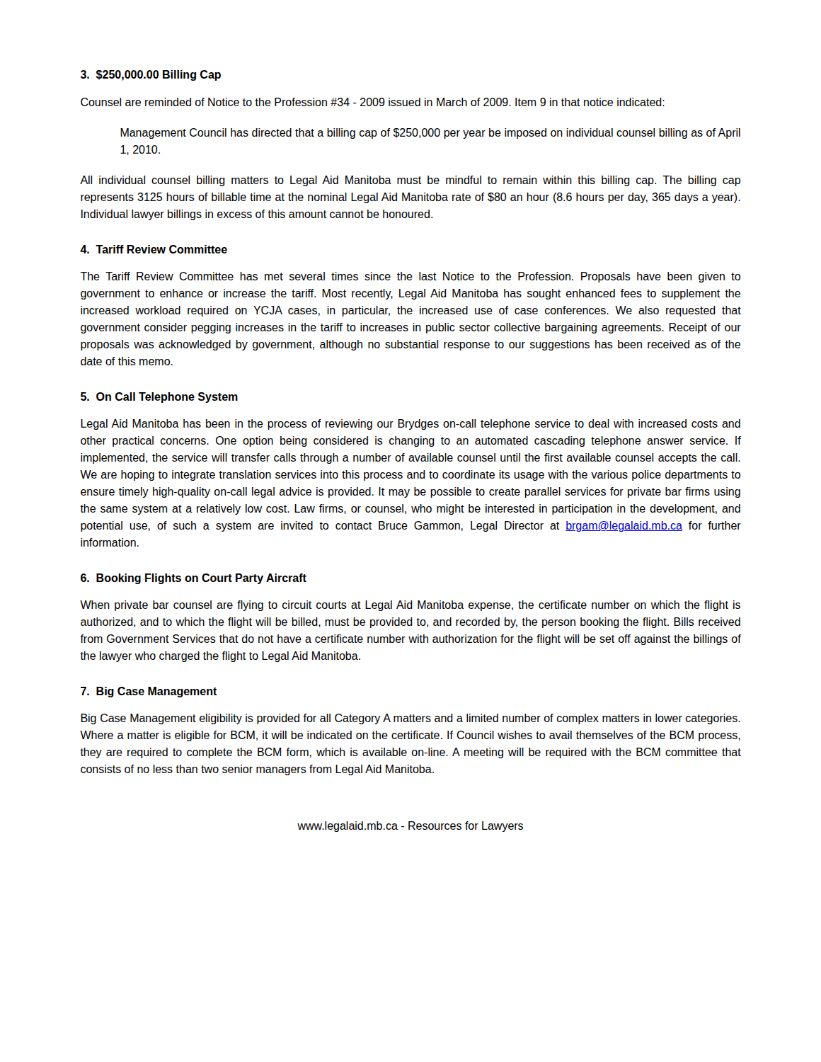3. $250,000.00 Billing Cap
Counsel are reminded of Notice to the Profession #34 - 2009 issued in March of 2009. Item 9 in that notice indicated:
Management Council has directed that a billing cap of $250,000 per year be imposed on individual counsel billing as of April 1, 2010.
All individual counsel billing matters to Legal Aid Manitoba must be mindful to remain within this billing cap. The billing cap represents 3125 hours of billable time at the nominal Legal Aid Manitoba rate of $80 an hour (8.6 hours per day, 365 days a year). Individual lawyer billings in excess of this amount cannot be honoured.
4. Tariff Review Committee
The Tariff Review Committee has met several times since the last Notice to the Profession. Proposals have been given to government to enhance or increase the tariff. Most recently, Legal Aid Manitoba has sought enhanced fees to supplement the increased workload required on YCJA cases, in particular, the increased use of case conferences. We also requested that government consider pegging increases in the tariff to increases in public sector collective bargaining agreements. Receipt of our proposals was acknowledged by government, although no substantial response to our suggestions has been received as of the date of this memo.
5. On Call Telephone System
Legal Aid Manitoba has been in the process of reviewing our Brydges on-call telephone service to deal with increased costs and other practical concerns. One option being considered is changing to an automated cascading telephone answer service. If implemented, the service will transfer calls through a number of available counsel until the first available counsel accepts the call. We are hoping to integrate translation services into this process and to coordinate its usage with the various police departments to ensure timely high-quality on-call legal advice is provided. It may be possible to create parallel services for private bar firms using the same system at a relatively low cost. Law firms, or counsel, who might be interested in participation in the development, and potential use, of such a system are invited to contact Bruce Gammon, Legal Director at brgam@legalaid.mb.ca for further information.
6. Booking Flights on Court Party Aircraft
When private bar counsel are flying to circuit courts at Legal Aid Manitoba expense, the certificate number on which the flight is authorized, and to which the flight will be billed, must be provided to, and recorded by, the person booking the flight. Bills received from Government Services that do not have a certificate number with authorization for the flight will be set off against the billings of the lawyer who charged the flight to Legal Aid Manitoba.
7. Big Case Management
Big Case Management eligibility is provided for all Category A matters and a limited number of complex matters in lower categories. Where a matter is eligible for BCM, it will be indicated on the certificate. If Council wishes to avail themselves of the BCM process, they are required to complete the BCM form, which is available on-line. A meeting will be required with the BCM committee that consists of no less than two senior managers from Legal Aid Manitoba.
www.legalaid.mb.ca - Resources for Lawyers